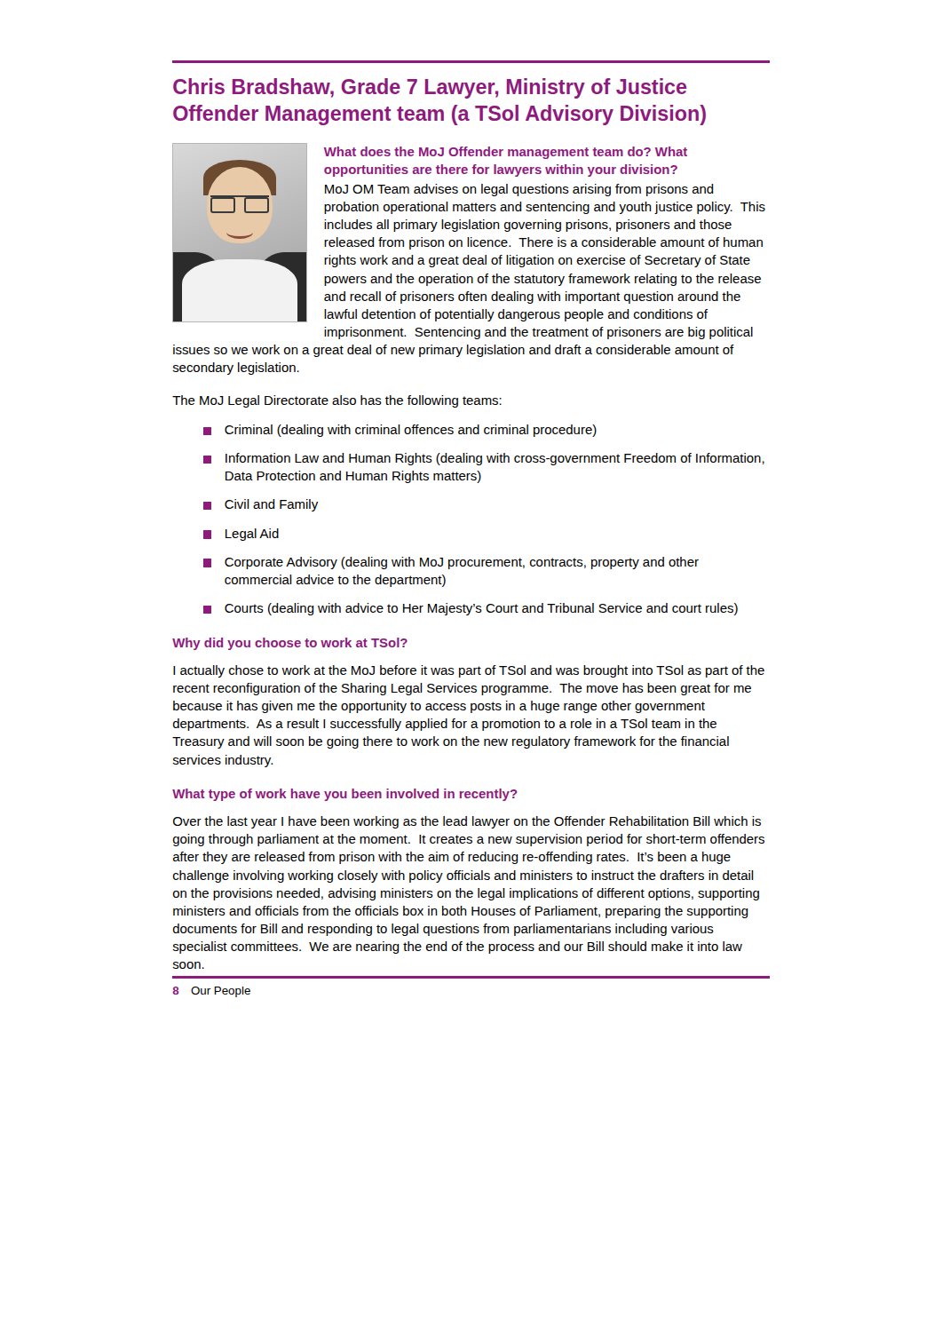Chris Bradshaw, Grade 7 Lawyer, Ministry of Justice Offender Management team (a TSol Advisory Division)
What does the MoJ Offender management team do? What opportunities are there for lawyers within your division?
MoJ OM Team advises on legal questions arising from prisons and probation operational matters and sentencing and youth justice policy. This includes all primary legislation governing prisons, prisoners and those released from prison on licence. There is a considerable amount of human rights work and a great deal of litigation on exercise of Secretary of State powers and the operation of the statutory framework relating to the release and recall of prisoners often dealing with important question around the lawful detention of potentially dangerous people and conditions of imprisonment. Sentencing and the treatment of prisoners are big political issues so we work on a great deal of new primary legislation and draft a considerable amount of secondary legislation.
The MoJ Legal Directorate also has the following teams:
Criminal (dealing with criminal offences and criminal procedure)
Information Law and Human Rights (dealing with cross-government Freedom of Information, Data Protection and Human Rights matters)
Civil and Family
Legal Aid
Corporate Advisory (dealing with MoJ procurement, contracts, property and other commercial advice to the department)
Courts (dealing with advice to Her Majesty’s Court and Tribunal Service and court rules)
Why did you choose to work at TSol?
I actually chose to work at the MoJ before it was part of TSol and was brought into TSol as part of the recent reconfiguration of the Sharing Legal Services programme. The move has been great for me because it has given me the opportunity to access posts in a huge range other government departments. As a result I successfully applied for a promotion to a role in a TSol team in the Treasury and will soon be going there to work on the new regulatory framework for the financial services industry.
What type of work have you been involved in recently?
Over the last year I have been working as the lead lawyer on the Offender Rehabilitation Bill which is going through parliament at the moment. It creates a new supervision period for short-term offenders after they are released from prison with the aim of reducing re-offending rates. It’s been a huge challenge involving working closely with policy officials and ministers to instruct the drafters in detail on the provisions needed, advising ministers on the legal implications of different options, supporting ministers and officials from the officials box in both Houses of Parliament, preparing the supporting documents for Bill and responding to legal questions from parliamentarians including various specialist committees. We are nearing the end of the process and our Bill should make it into law soon.
8 Our People